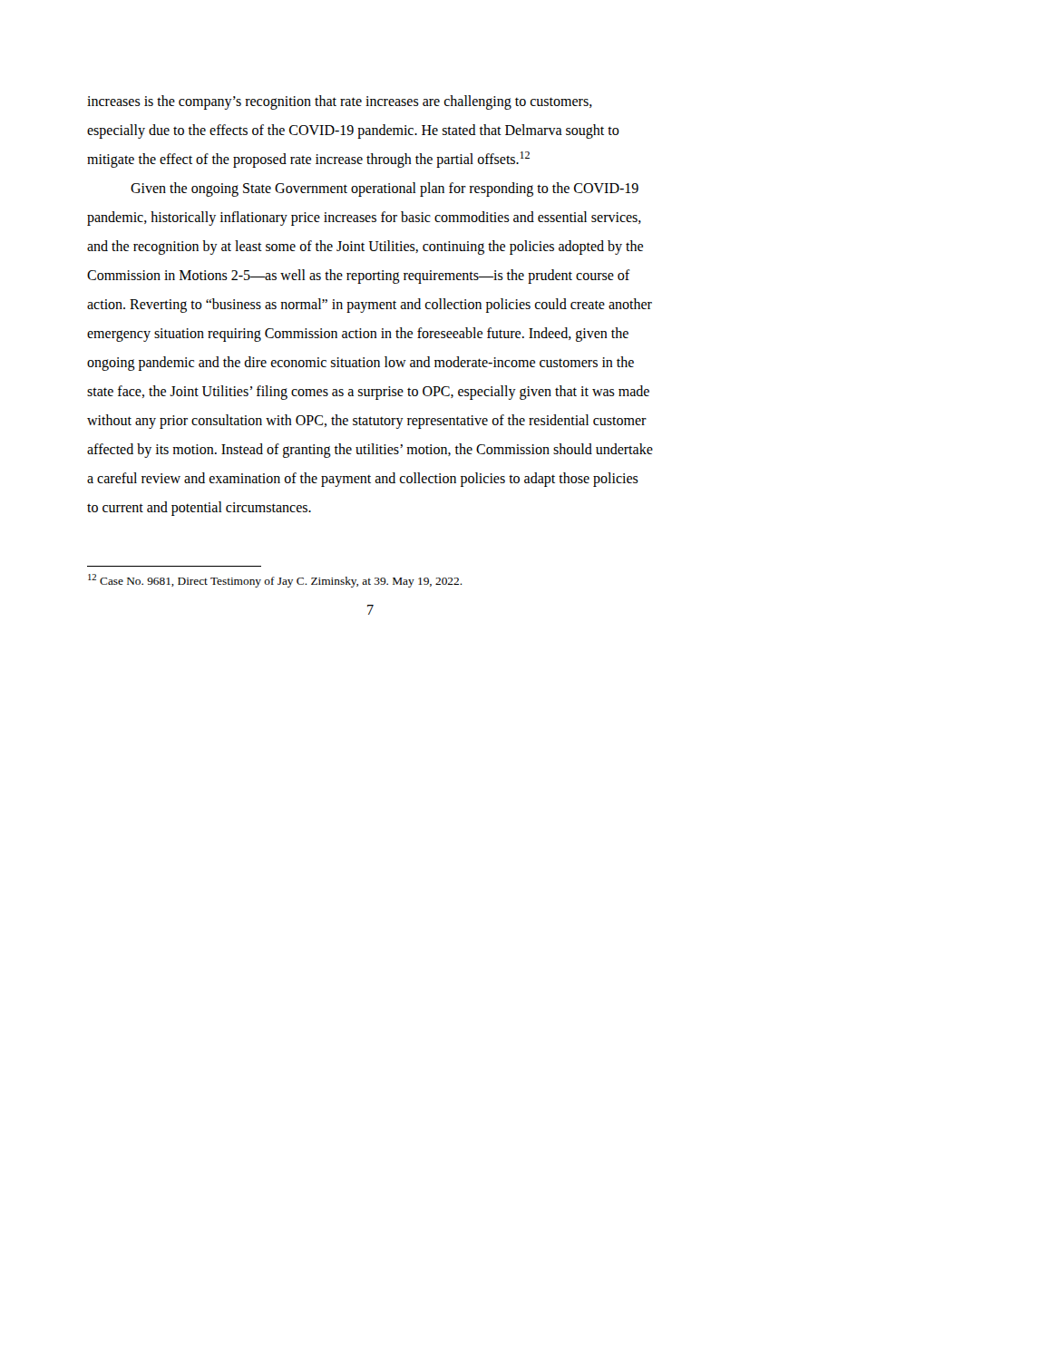increases is the company’s recognition that rate increases are challenging to customers, especially due to the effects of the COVID-19 pandemic. He stated that Delmarva sought to mitigate the effect of the proposed rate increase through the partial offsets.12
Given the ongoing State Government operational plan for responding to the COVID-19 pandemic, historically inflationary price increases for basic commodities and essential services, and the recognition by at least some of the Joint Utilities, continuing the policies adopted by the Commission in Motions 2-5—as well as the reporting requirements—is the prudent course of action. Reverting to “business as normal” in payment and collection policies could create another emergency situation requiring Commission action in the foreseeable future. Indeed, given the ongoing pandemic and the dire economic situation low and moderate-income customers in the state face, the Joint Utilities’ filing comes as a surprise to OPC, especially given that it was made without any prior consultation with OPC, the statutory representative of the residential customer affected by its motion. Instead of granting the utilities’ motion, the Commission should undertake a careful review and examination of the payment and collection policies to adapt those policies to current and potential circumstances.
12 Case No. 9681, Direct Testimony of Jay C. Ziminsky, at 39. May 19, 2022.
7